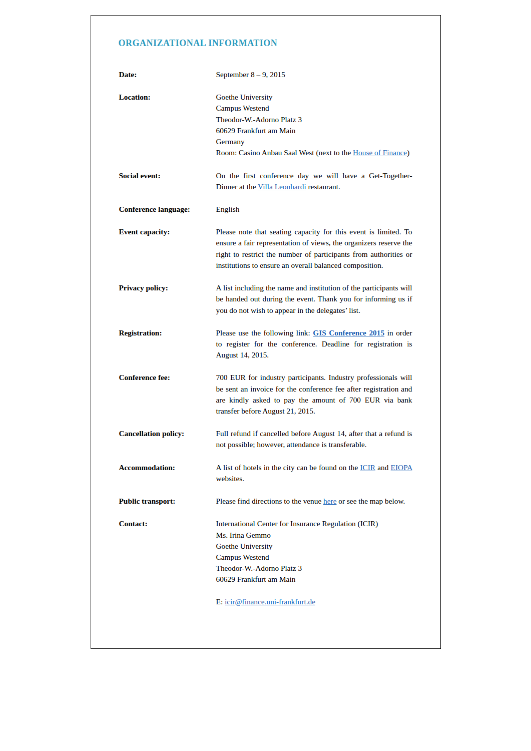ORGANIZATIONAL INFORMATION
| Date: | September 8 – 9, 2015 |
| Location: | Goethe University Campus Westend Theodor-W.-Adorno Platz 3 60629 Frankfurt am Main Germany Room: Casino Anbau Saal West (next to the House of Finance ) |
| Social event: | On the first conference day we will have a Get-Together-Dinner at the Villa Leonhardi restaurant. |
| Conference language: | English |
| Event capacity: | Please note that seating capacity for this event is limited. To ensure a fair representation of views, the organizers reserve the right to restrict the number of participants from authorities or institutions to ensure an overall balanced composition. |
| Privacy policy: | A list including the name and institution of the participants will be handed out during the event. Thank you for informing us if you do not wish to appear in the delegates’ list. |
| Registration: | Please use the following link: GIS Conference 2015 in order to register for the conference. Deadline for registration is August 14, 2015. |
| Conference fee: | 700 EUR for industry participants. Industry professionals will be sent an invoice for the conference fee after registration and are kindly asked to pay the amount of 700 EUR via bank transfer before August 21, 2015. |
| Cancellation policy: | Full refund if cancelled before August 14, after that a refund is not possible; however, attendance is transferable. |
| Accommodation: | A list of hotels in the city can be found on the ICIR and EIOPA websites. |
| Public transport: | Please find directions to the venue here or see the map below. |
| Contact: | International Center for Insurance Regulation (ICIR) Ms. Irina Gemmo Goethe University Campus Westend Theodor-W.-Adorno Platz 3 60629 Frankfurt am Main E: icir@finance.uni-frankfurt.de |